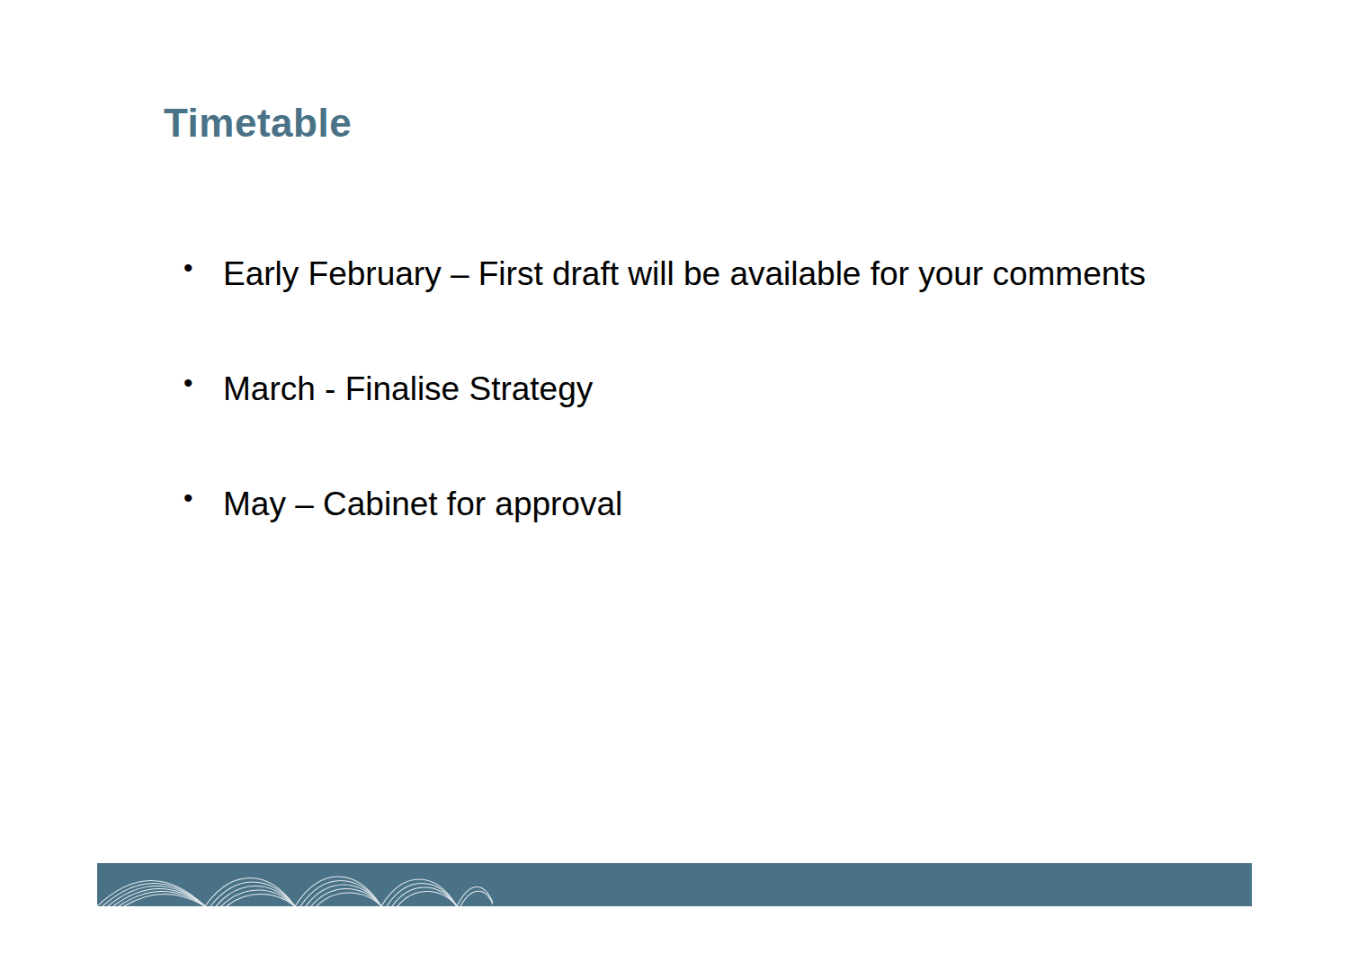Timetable
Early February – First draft will be available for your comments
March - Finalise Strategy
May – Cabinet for approval